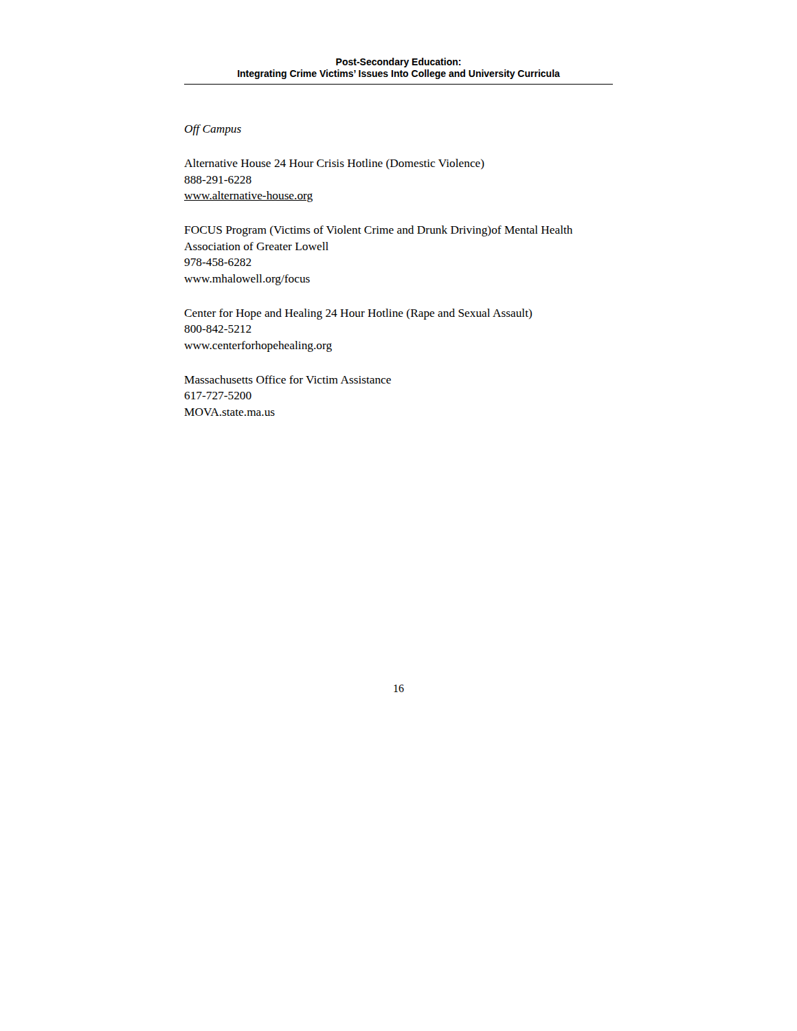Post-Secondary Education: Integrating Crime Victims’ Issues Into College and University Curricula
Off Campus
Alternative House 24 Hour Crisis Hotline (Domestic Violence)
888-291-6228
www.alternative-house.org
FOCUS Program (Victims of Violent Crime and Drunk Driving)of Mental Health Association of Greater Lowell
978-458-6282
www.mhalowell.org/focus
Center for Hope and Healing 24 Hour Hotline (Rape and Sexual Assault)
800-842-5212
www.centerforhopehealing.org
Massachusetts Office for Victim Assistance
617-727-5200
MOVA.state.ma.us
16